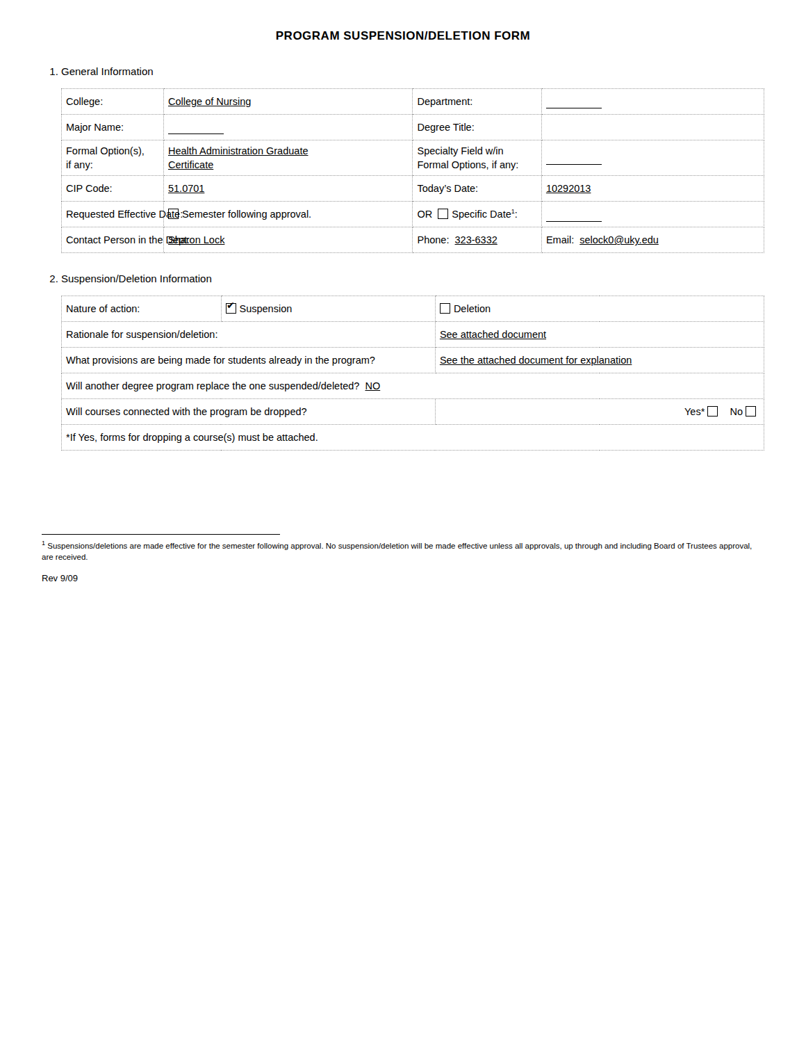PROGRAM SUSPENSION/DELETION FORM
General Information
| College: | College of Nursing | Department: | |
| Major Name: | | Degree Title: | |
| Formal Option(s), if any: | Health Administration Graduate Certificate | Specialty Field w/in Formal Options, if any: | |
| CIP Code: | 51.0701 | Today’s Date: | 10292013 |
| Requested Effective Date: | Semester following approval. | OR Specific Date 1 : | |
| Contact Person in the Dept: | Sharon Lock | Phone: 323-6332 | Email: selock0@uky.edu |
Suspension/Deletion Information
| Nature of action: | Suspension | Deletion |
| Rationale for suspension/deletion: | See attached document |
| What provisions are being made for students already in the program? | See the attached document for explanation |
| Will another degree program replace the one suspended/deleted? NO |
| Will courses connected with the program be dropped? | Yes* No |
| *If Yes, forms for dropping a course(s) must be attached. |
1 Suspensions/deletions are made effective for the semester following approval. No suspension/deletion will be made effective unless all approvals, up through and including Board of Trustees approval, are received.
Rev 9/09